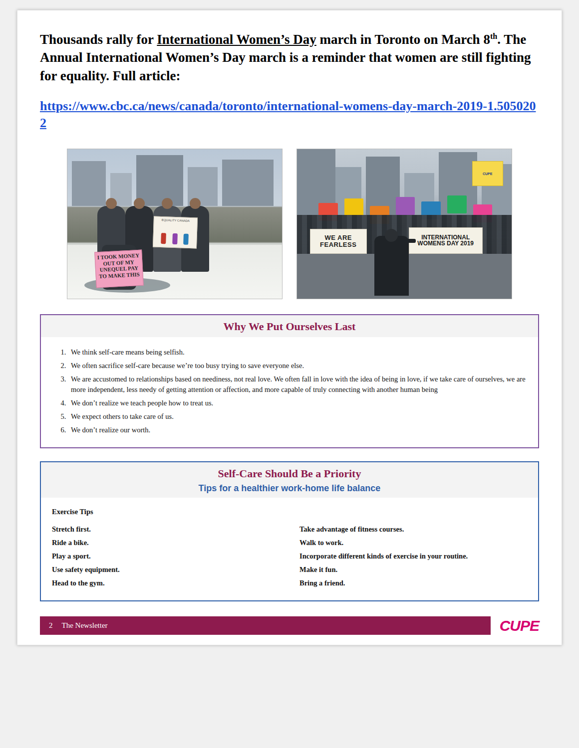Thousands rally for International Women’s Day march in Toronto on March 8th. The Annual International Women’s Day march is a reminder that women are still fighting for equality. Full article:
https://www.cbc.ca/news/canada/toronto/international-womens-day-march-2019-1.5050202
EQUALITY CANADA
I TOOK MONEY OUT OF MY UNEQUEL PAY TO MAKE THIS
CUPE
WE ARE FEARLESS
INTERNATIONAL WOMENS DAY 2019
Why We Put Ourselves Last
We think self-care means being selfish.
We often sacrifice self-care because we’re too busy trying to save everyone else.
We are accustomed to relationships based on neediness, not real love. We often fall in love with the idea of being in love, if we take care of ourselves, we are more independent, less needy of getting attention or affection, and more capable of truly connecting with another human being
We don’t realize we teach people how to treat us.
We expect others to take care of us.
We don’t realize our worth.
Self-Care Should Be a Priority
Tips for a healthier work-home life balance
Exercise Tips
Stretch first.
Ride a bike.
Play a sport.
Use safety equipment.
Head to the gym.
Take advantage of fitness courses.
Walk to work.
Incorporate different kinds of exercise in your routine.
Make it fun.
Bring a friend.
2 The Newsletter
CUPE